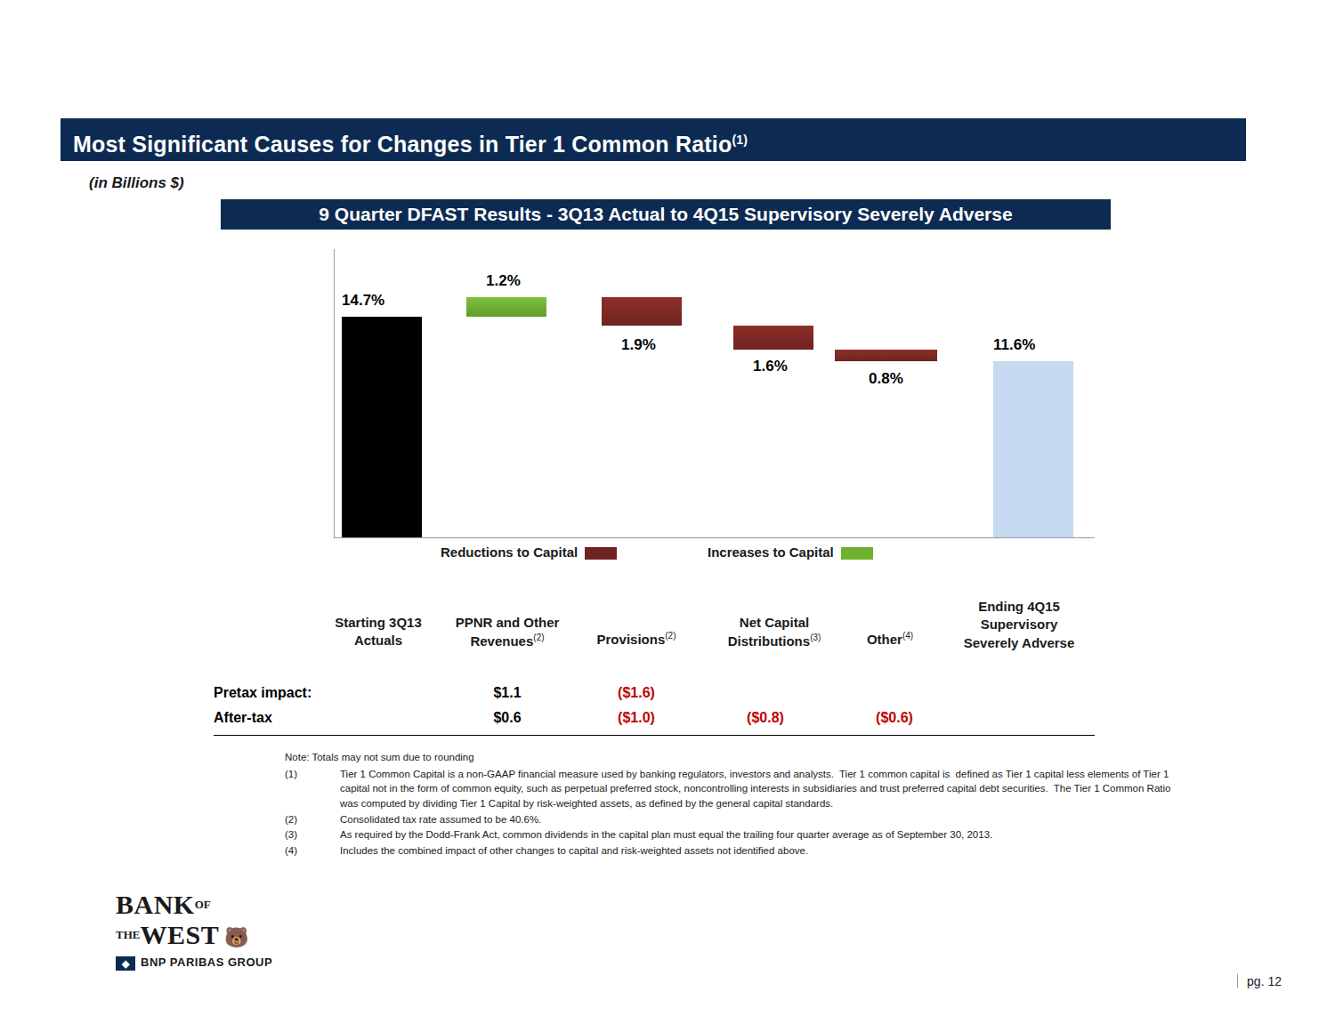Most Significant Causes for Changes in Tier 1 Common Ratio(1)
(in Billions $)
9 Quarter DFAST Results - 3Q13 Actual to 4Q15 Supervisory Severely Adverse
14.7%
1.2%
1.9%
1.6%
0.8%
11.6%
Reductions to Capital
Increases to Capital
Starting 3Q13
Actuals
PPNR and Other
Revenues(2)
Provisions(2)
Net Capital
Distributions(3)
Other(4)
Ending 4Q15
Supervisory
Severely Adverse
Pretax impact:
$1.1
($1.6)
After-tax
$0.6
($1.0)
($0.8)
($0.6)
Note: Totals may not sum due to rounding
(1) Tier 1 Common Capital is a non-GAAP financial measure used by banking regulators, investors and analysts. Tier 1 common capital is defined as Tier 1 capital less elements of Tier 1 capital not in the form of common equity, such as perpetual preferred stock, noncontrolling interests in subsidiaries and trust preferred capital debt securities. The Tier 1 Common Ratio was computed by dividing Tier 1 Capital by risk-weighted assets, as defined by the general capital standards.
(2) Consolidated tax rate assumed to be 40.6%.
(3) As required by the Dodd-Frank Act, common dividends in the capital plan must equal the trailing four quarter average as of September 30, 2013.
(4) Includes the combined impact of other changes to capital and risk-weighted assets not identified above.
BANKOF
THEWEST🐻
◆BNP PARIBAS GROUP
pg. 12